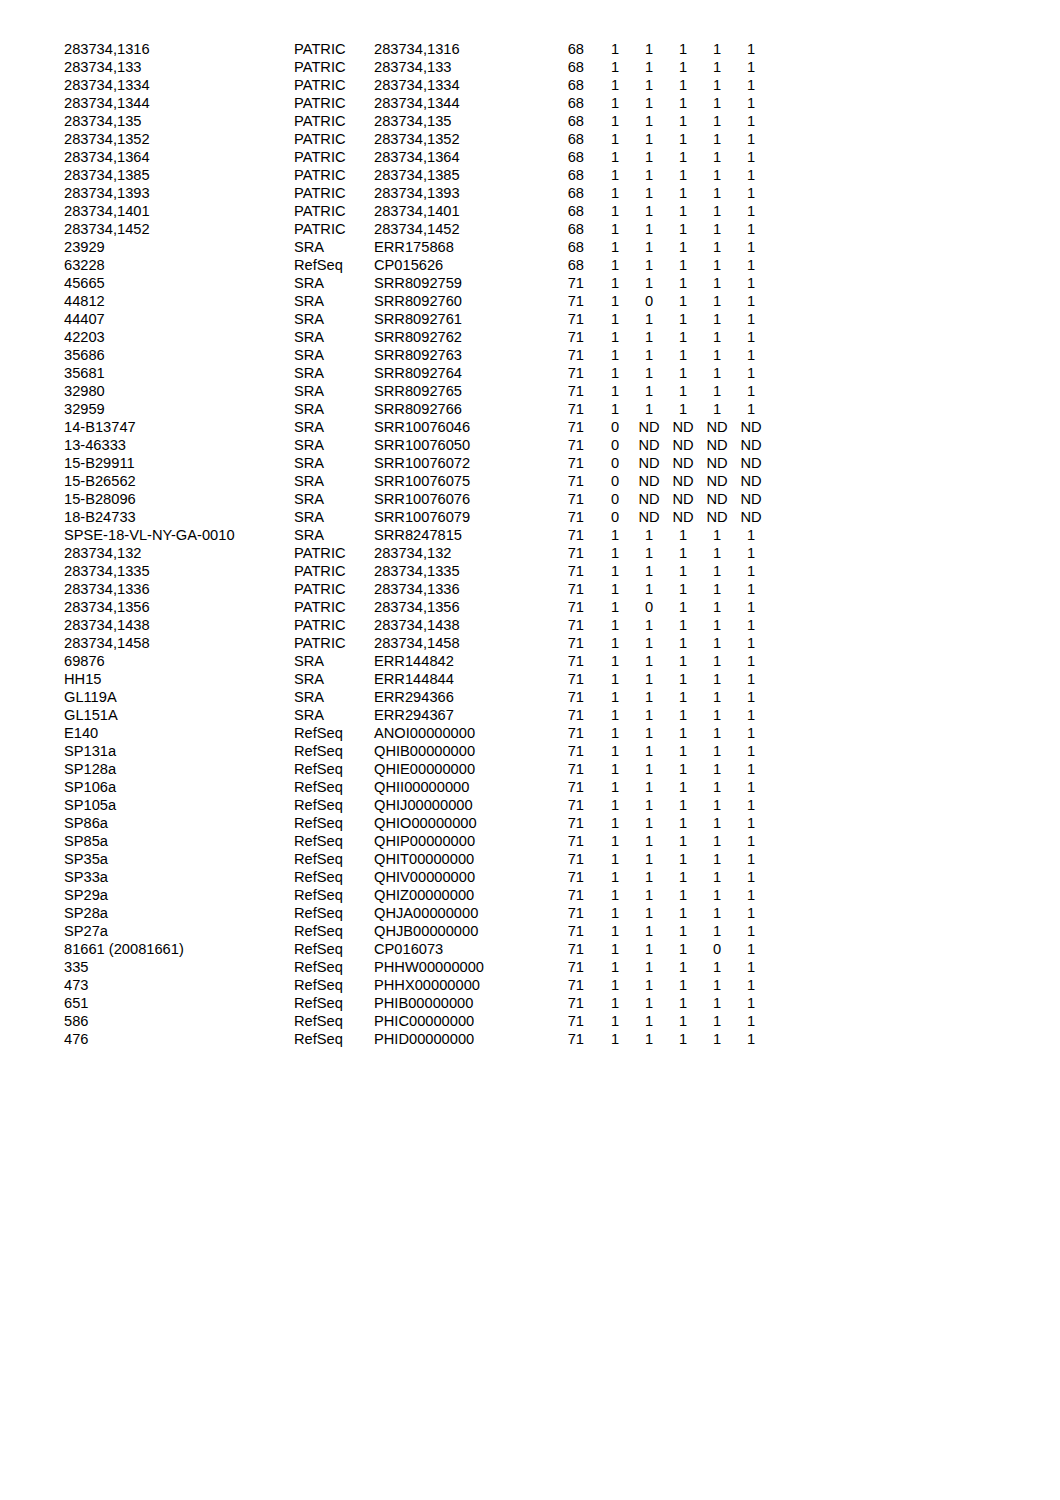| 283734,1316 | PATRIC | 283734,1316 | 68 | 1 | 1 | 1 | 1 | 1 |
| 283734,133 | PATRIC | 283734,133 | 68 | 1 | 1 | 1 | 1 | 1 |
| 283734,1334 | PATRIC | 283734,1334 | 68 | 1 | 1 | 1 | 1 | 1 |
| 283734,1344 | PATRIC | 283734,1344 | 68 | 1 | 1 | 1 | 1 | 1 |
| 283734,135 | PATRIC | 283734,135 | 68 | 1 | 1 | 1 | 1 | 1 |
| 283734,1352 | PATRIC | 283734,1352 | 68 | 1 | 1 | 1 | 1 | 1 |
| 283734,1364 | PATRIC | 283734,1364 | 68 | 1 | 1 | 1 | 1 | 1 |
| 283734,1385 | PATRIC | 283734,1385 | 68 | 1 | 1 | 1 | 1 | 1 |
| 283734,1393 | PATRIC | 283734,1393 | 68 | 1 | 1 | 1 | 1 | 1 |
| 283734,1401 | PATRIC | 283734,1401 | 68 | 1 | 1 | 1 | 1 | 1 |
| 283734,1452 | PATRIC | 283734,1452 | 68 | 1 | 1 | 1 | 1 | 1 |
| 23929 | SRA | ERR175868 | 68 | 1 | 1 | 1 | 1 | 1 |
| 63228 | RefSeq | CP015626 | 68 | 1 | 1 | 1 | 1 | 1 |
| 45665 | SRA | SRR8092759 | 71 | 1 | 1 | 1 | 1 | 1 |
| 44812 | SRA | SRR8092760 | 71 | 1 | 0 | 1 | 1 | 1 |
| 44407 | SRA | SRR8092761 | 71 | 1 | 1 | 1 | 1 | 1 |
| 42203 | SRA | SRR8092762 | 71 | 1 | 1 | 1 | 1 | 1 |
| 35686 | SRA | SRR8092763 | 71 | 1 | 1 | 1 | 1 | 1 |
| 35681 | SRA | SRR8092764 | 71 | 1 | 1 | 1 | 1 | 1 |
| 32980 | SRA | SRR8092765 | 71 | 1 | 1 | 1 | 1 | 1 |
| 32959 | SRA | SRR8092766 | 71 | 1 | 1 | 1 | 1 | 1 |
| 14-B13747 | SRA | SRR10076046 | 71 | 0 | ND | ND | ND | ND |
| 13-46333 | SRA | SRR10076050 | 71 | 0 | ND | ND | ND | ND |
| 15-B29911 | SRA | SRR10076072 | 71 | 0 | ND | ND | ND | ND |
| 15-B26562 | SRA | SRR10076075 | 71 | 0 | ND | ND | ND | ND |
| 15-B28096 | SRA | SRR10076076 | 71 | 0 | ND | ND | ND | ND |
| 18-B24733 | SRA | SRR10076079 | 71 | 0 | ND | ND | ND | ND |
| SPSE-18-VL-NY-GA-0010 | SRA | SRR8247815 | 71 | 1 | 1 | 1 | 1 | 1 |
| 283734,132 | PATRIC | 283734,132 | 71 | 1 | 1 | 1 | 1 | 1 |
| 283734,1335 | PATRIC | 283734,1335 | 71 | 1 | 1 | 1 | 1 | 1 |
| 283734,1336 | PATRIC | 283734,1336 | 71 | 1 | 1 | 1 | 1 | 1 |
| 283734,1356 | PATRIC | 283734,1356 | 71 | 1 | 0 | 1 | 1 | 1 |
| 283734,1438 | PATRIC | 283734,1438 | 71 | 1 | 1 | 1 | 1 | 1 |
| 283734,1458 | PATRIC | 283734,1458 | 71 | 1 | 1 | 1 | 1 | 1 |
| 69876 | SRA | ERR144842 | 71 | 1 | 1 | 1 | 1 | 1 |
| HH15 | SRA | ERR144844 | 71 | 1 | 1 | 1 | 1 | 1 |
| GL119A | SRA | ERR294366 | 71 | 1 | 1 | 1 | 1 | 1 |
| GL151A | SRA | ERR294367 | 71 | 1 | 1 | 1 | 1 | 1 |
| E140 | RefSeq | ANOI00000000 | 71 | 1 | 1 | 1 | 1 | 1 |
| SP131a | RefSeq | QHIB00000000 | 71 | 1 | 1 | 1 | 1 | 1 |
| SP128a | RefSeq | QHIE00000000 | 71 | 1 | 1 | 1 | 1 | 1 |
| SP106a | RefSeq | QHII00000000 | 71 | 1 | 1 | 1 | 1 | 1 |
| SP105a | RefSeq | QHIJ00000000 | 71 | 1 | 1 | 1 | 1 | 1 |
| SP86a | RefSeq | QHIO00000000 | 71 | 1 | 1 | 1 | 1 | 1 |
| SP85a | RefSeq | QHIP00000000 | 71 | 1 | 1 | 1 | 1 | 1 |
| SP35a | RefSeq | QHIT00000000 | 71 | 1 | 1 | 1 | 1 | 1 |
| SP33a | RefSeq | QHIV00000000 | 71 | 1 | 1 | 1 | 1 | 1 |
| SP29a | RefSeq | QHIZ00000000 | 71 | 1 | 1 | 1 | 1 | 1 |
| SP28a | RefSeq | QHJA00000000 | 71 | 1 | 1 | 1 | 1 | 1 |
| SP27a | RefSeq | QHJB00000000 | 71 | 1 | 1 | 1 | 1 | 1 |
| 81661 (20081661) | RefSeq | CP016073 | 71 | 1 | 1 | 1 | 0 | 1 |
| 335 | RefSeq | PHHW00000000 | 71 | 1 | 1 | 1 | 1 | 1 |
| 473 | RefSeq | PHHX00000000 | 71 | 1 | 1 | 1 | 1 | 1 |
| 651 | RefSeq | PHIB00000000 | 71 | 1 | 1 | 1 | 1 | 1 |
| 586 | RefSeq | PHIC00000000 | 71 | 1 | 1 | 1 | 1 | 1 |
| 476 | RefSeq | PHID00000000 | 71 | 1 | 1 | 1 | 1 | 1 |